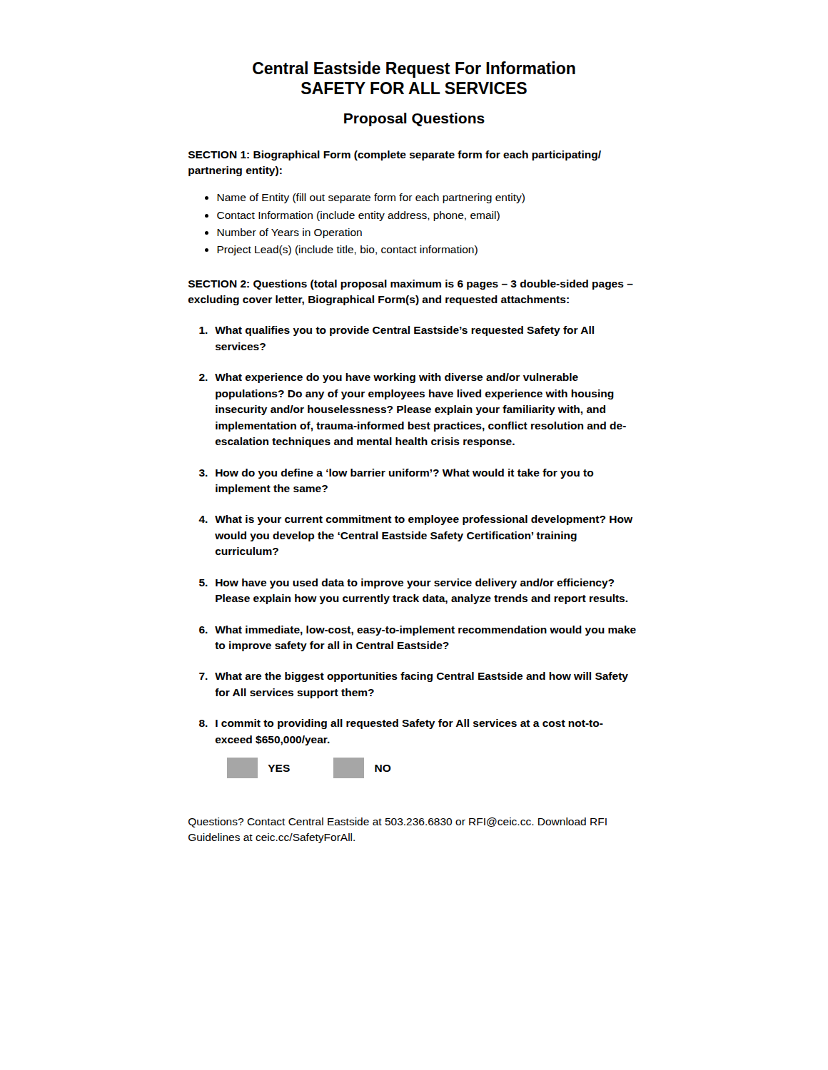Central Eastside Request For Information
SAFETY FOR ALL SERVICES
Proposal Questions
SECTION 1: Biographical Form (complete separate form for each participating/ partnering entity):
Name of Entity (fill out separate form for each partnering entity)
Contact Information (include entity address, phone, email)
Number of Years in Operation
Project Lead(s) (include title, bio, contact information)
SECTION 2: Questions (total proposal maximum is 6 pages – 3 double-sided pages – excluding cover letter, Biographical Form(s) and requested attachments:
What qualifies you to provide Central Eastside’s requested Safety for All services?
What experience do you have working with diverse and/or vulnerable populations? Do any of your employees have lived experience with housing insecurity and/or houselessness? Please explain your familiarity with, and implementation of, trauma-informed best practices, conflict resolution and de-escalation techniques and mental health crisis response.
How do you define a ‘low barrier uniform’? What would it take for you to implement the same?
What is your current commitment to employee professional development? How would you develop the ‘Central Eastside Safety Certification’ training curriculum?
How have you used data to improve your service delivery and/or efficiency? Please explain how you currently track data, analyze trends and report results.
What immediate, low-cost, easy-to-implement recommendation would you make to improve safety for all in Central Eastside?
What are the biggest opportunities facing Central Eastside and how will Safety for All services support them?
I commit to providing all requested Safety for All services at a cost not-to-exceed $650,000/year.
YES NO
Questions? Contact Central Eastside at 503.236.6830 or RFI@ceic.cc. Download RFI Guidelines at ceic.cc/SafetyForAll.